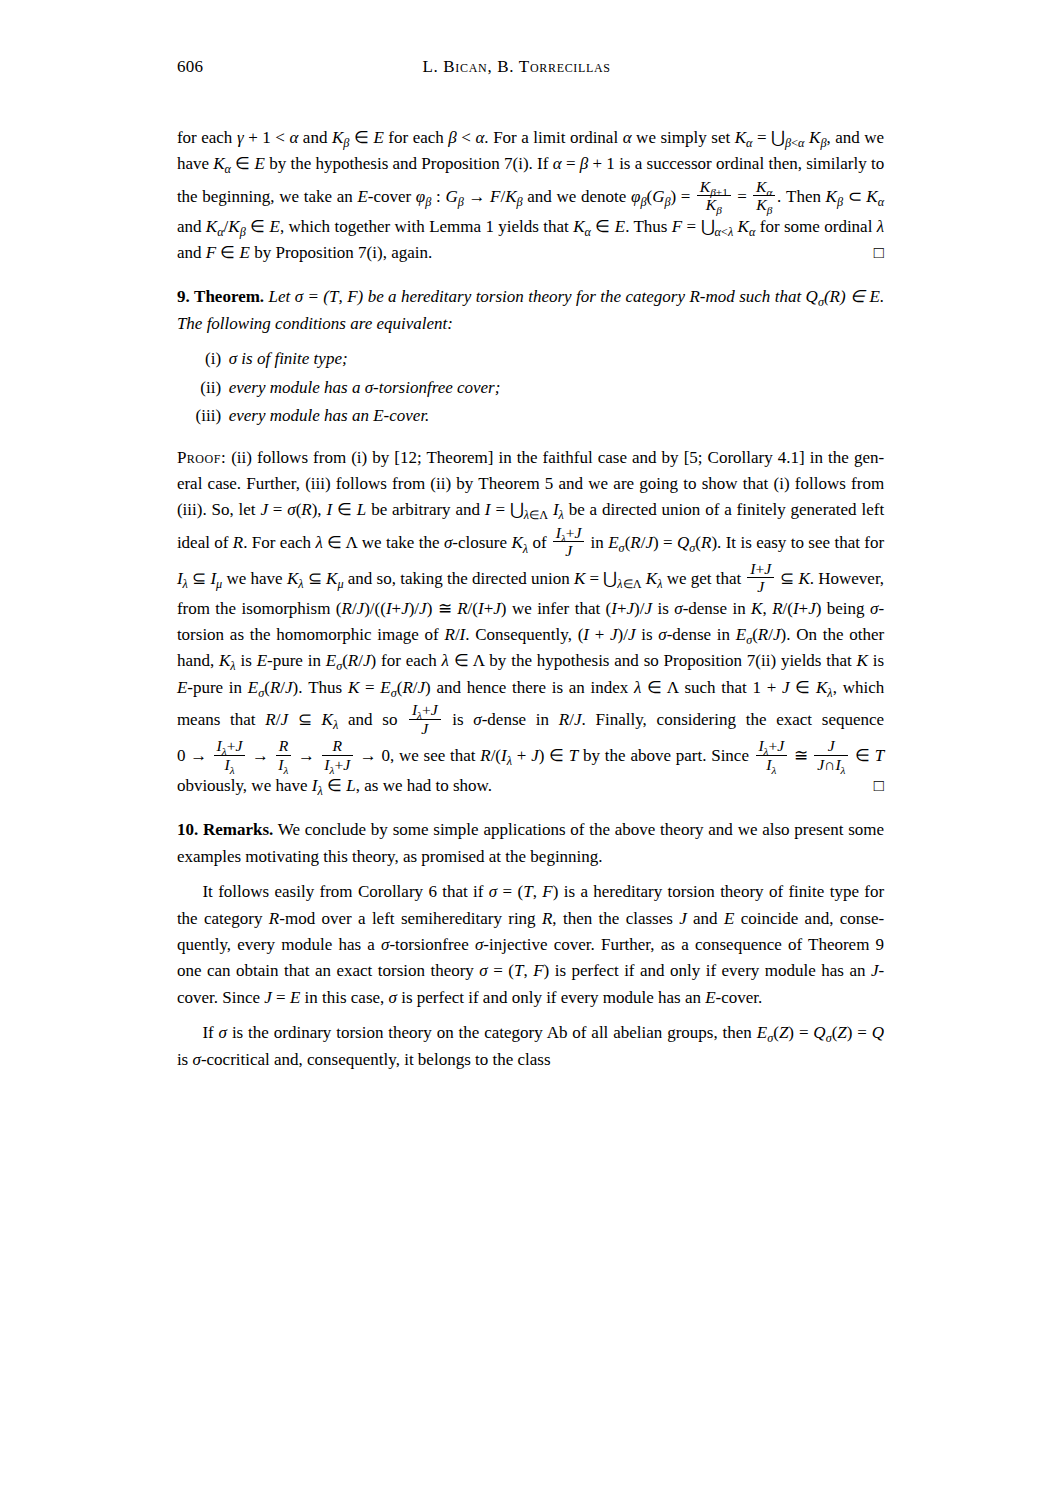606 L. Bican, B. Torrecillas
for each γ + 1 < α and Kβ ∈ E for each β < α. For a limit ordinal α we simply set Kα = ⋃β<α Kβ, and we have Kα ∈ E by the hypothesis and Proposition 7(i). If α = β + 1 is a successor ordinal then, similarly to the beginning, we take an E-cover φβ : Gβ → F/Kβ and we denote φβ(Gβ) = Kβ+1 Kβ = Kα Kβ. Then Kβ ⊂ Kα and Kα/Kβ ∈ E, which together with Lemma 1 yields that Kα ∈ E. Thus F = ⋃α<λ Kα for some ordinal λ and F ∈ E by Proposition 7(i), again.□
9. Theorem. Let σ = (T, F) be a hereditary torsion theory for the category R-mod such that Qσ(R) ∈ E. The following conditions are equivalent:
(i) σ is of finite type;
(ii) every module has a σ-torsionfree cover;
(iii) every module has an E-cover.
Proof: (ii) follows from (i) by [12; Theorem] in the faithful case and by [5; Corollary 4.1] in the general case. Further, (iii) follows from (ii) by Theorem 5 and we are going to show that (i) follows from (iii). So, let J = σ(R), I ∈ L be arbitrary and I = ⋃λ∈Λ Iλ be a directed union of a finitely generated left ideal of R. For each λ ∈ Λ we take the σ-closure Kλ of Iλ+J J in Eσ(R/J) = Qσ(R). It is easy to see that for Iλ ⊆ Iμ we have Kλ ⊆ Kμ and so, taking the directed union K = ⋃λ∈Λ Kλ we get that I+J J ⊆ K. However, from the isomorphism (R/J)/((I+J)/J) ≅ R/(I+J) we infer that (I+J)/J is σ-dense in K, R/(I+J) being σ-torsion as the homomorphic image of R/I. Consequently, (I + J)/J is σ-dense in Eσ(R/J). On the other hand, Kλ is E-pure in Eσ(R/J) for each λ ∈ Λ by the hypothesis and so Proposition 7(ii) yields that K is E-pure in Eσ(R/J). Thus K = Eσ(R/J) and hence there is an index λ ∈ Λ such that 1 + J ∈ Kλ, which means that R/J ⊆ Kλ and so Iλ+J J is σ-dense in R/J. Finally, considering the exact sequence 0 → Iλ+J Iλ → RIλ → RIλ+J → 0, we see that R/(Iλ + J) ∈ T by the above part. Since Iλ+J Iλ ≅ JJ∩Iλ ∈ T obviously, we have Iλ ∈ L, as we had to show.□
10. Remarks. We conclude by some simple applications of the above theory and we also present some examples motivating this theory, as promised at the beginning.
It follows easily from Corollary 6 that if σ = (T, F) is a hereditary torsion theory of finite type for the category R-mod over a left semihereditary ring R, then the classes J and E coincide and, consequently, every module has a σ-torsionfree σ-injective cover. Further, as a consequence of Theorem 9 one can obtain that an exact torsion theory σ = (T, F) is perfect if and only if every module has an J-cover. Since J = E in this case, σ is perfect if and only if every module has an E-cover.
If σ is the ordinary torsion theory on the category Ab of all abelian groups, then Eσ(Z) = Qσ(Z) = Q is σ-cocritical and, consequently, it belongs to the class